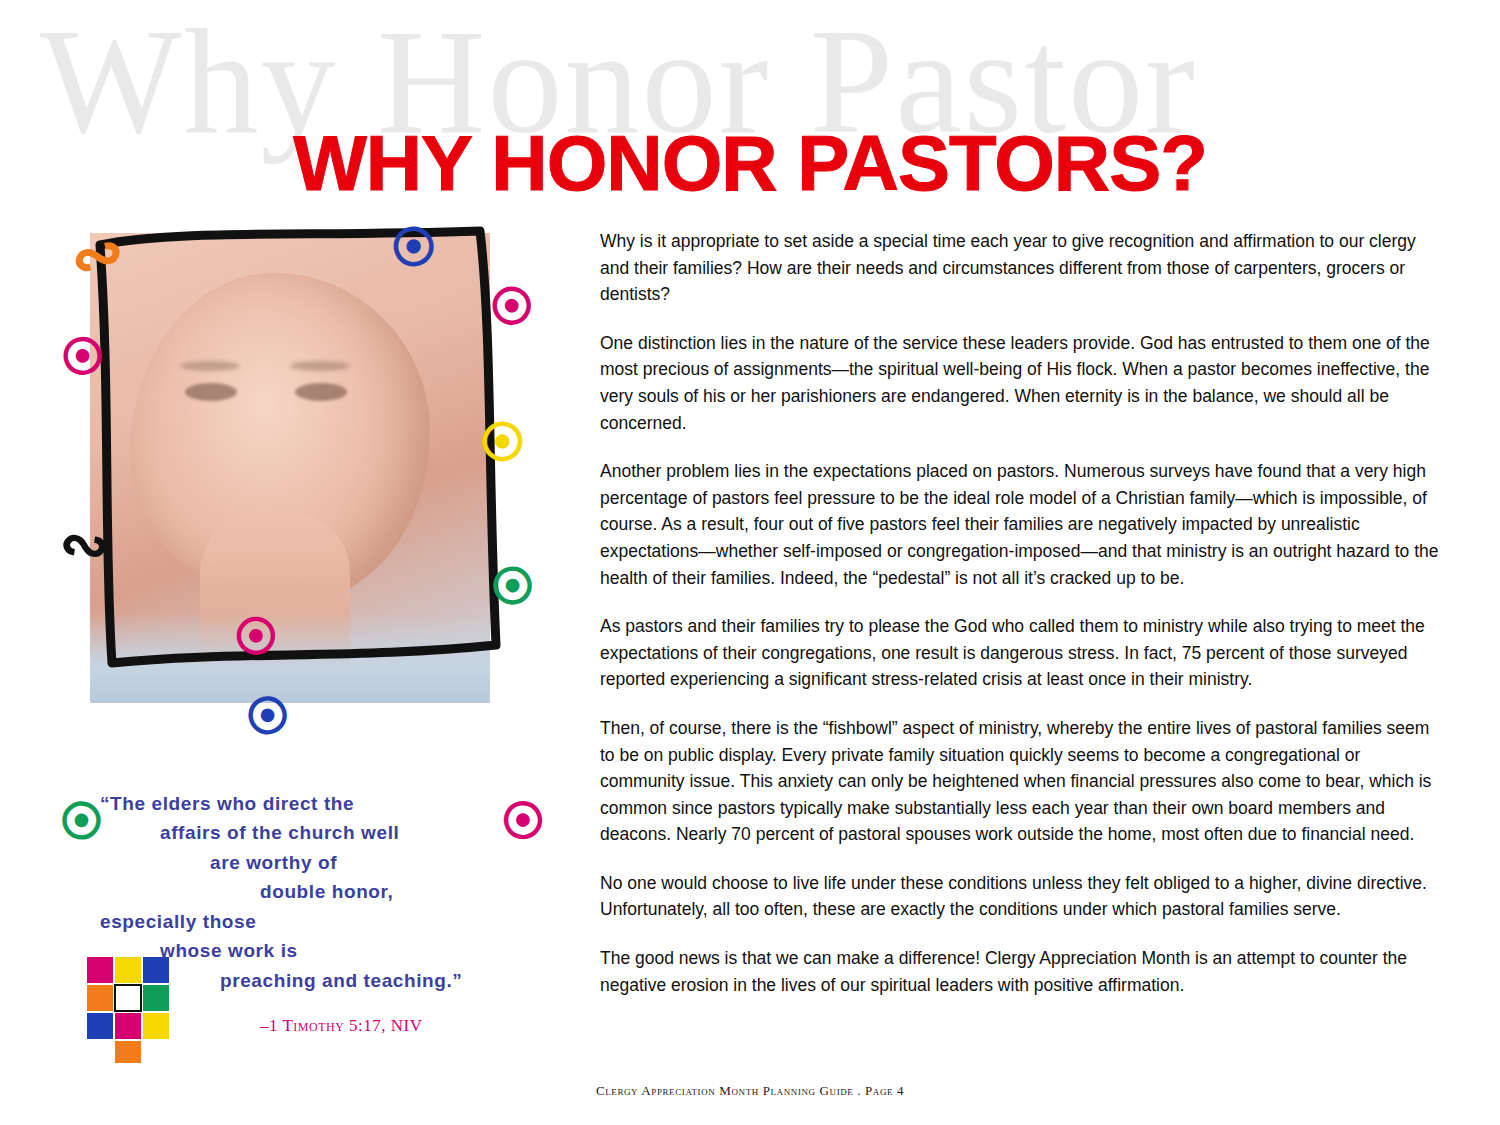Why Honor Pastor
WHY HONOR PASTORS?
∾ ⦿ ⦿ ⦿ ⦿ ∾ ⦿ ⦿ ⦿
⦿ ⦿
“The elders who direct the
affairs of the church well
are worthy of
double honor,
especially those
whose work is
preaching and teaching.”
–1 Timothy 5:17, NIV
Why is it appropriate to set aside a special time each year to give recognition and affirmation to our clergy and their families? How are their needs and circumstances different from those of carpenters, grocers or dentists?
One distinction lies in the nature of the service these leaders provide. God has entrusted to them one of the most precious of assignments—the spiritual well-being of His flock. When a pastor becomes ineffective, the very souls of his or her parishioners are endangered. When eternity is in the balance, we should all be concerned.
Another problem lies in the expectations placed on pastors. Numerous surveys have found that a very high percentage of pastors feel pressure to be the ideal role model of a Christian family—which is impossible, of course. As a result, four out of five pastors feel their families are negatively impacted by unrealistic expectations—whether self-imposed or congregation-imposed—and that ministry is an outright hazard to the health of their families. Indeed, the “pedestal” is not all it’s cracked up to be.
As pastors and their families try to please the God who called them to ministry while also trying to meet the expectations of their congregations, one result is dangerous stress. In fact, 75 percent of those surveyed reported experiencing a significant stress-related crisis at least once in their ministry.
Then, of course, there is the “fishbowl” aspect of ministry, whereby the entire lives of pastoral families seem to be on public display. Every private family situation quickly seems to become a congregational or community issue. This anxiety can only be heightened when financial pressures also come to bear, which is common since pastors typically make substantially less each year than their own board members and deacons. Nearly 70 percent of pastoral spouses work outside the home, most often due to financial need.
No one would choose to live life under these conditions unless they felt obliged to a higher, divine directive. Unfortunately, all too often, these are exactly the conditions under which pastoral families serve.
The good news is that we can make a difference! Clergy Appreciation Month is an attempt to counter the negative erosion in the lives of our spiritual leaders with positive affirmation.
Clergy Appreciation Month Planning Guide . Page 4